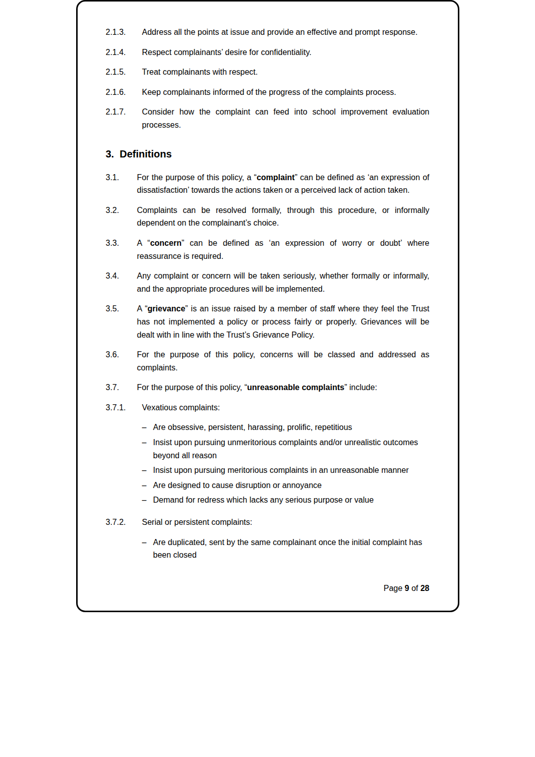2.1.3.
Address all the points at issue and provide an effective and prompt response.
2.1.4.
Respect complainants’ desire for confidentiality.
2.1.5.
Treat complainants with respect.
2.1.6.
Keep complainants informed of the progress of the complaints process.
2.1.7.
Consider how the complaint can feed into school improvement evaluation processes.
3. Definitions
3.1.
For the purpose of this policy, a “complaint” can be defined as ‘an expression of dissatisfaction’ towards the actions taken or a perceived lack of action taken.
3.2.
Complaints can be resolved formally, through this procedure, or informally dependent on the complainant’s choice.
3.3.
A “concern” can be defined as ‘an expression of worry or doubt’ where reassurance is required.
3.4.
Any complaint or concern will be taken seriously, whether formally or informally, and the appropriate procedures will be implemented.
3.5.
A “grievance” is an issue raised by a member of staff where they feel the Trust has not implemented a policy or process fairly or properly. Grievances will be dealt with in line with the Trust’s Grievance Policy.
3.6.
For the purpose of this policy, concerns will be classed and addressed as complaints.
3.7.
For the purpose of this policy, “unreasonable complaints” include:
3.7.1.
Vexatious complaints:
–Are obsessive, persistent, harassing, prolific, repetitious
–Insist upon pursuing unmeritorious complaints and/or unrealistic outcomes beyond all reason
–Insist upon pursuing meritorious complaints in an unreasonable manner
–Are designed to cause disruption or annoyance
–Demand for redress which lacks any serious purpose or value
3.7.2.
Serial or persistent complaints:
–Are duplicated, sent by the same complainant once the initial complaint has been closed
Page 9 of 28